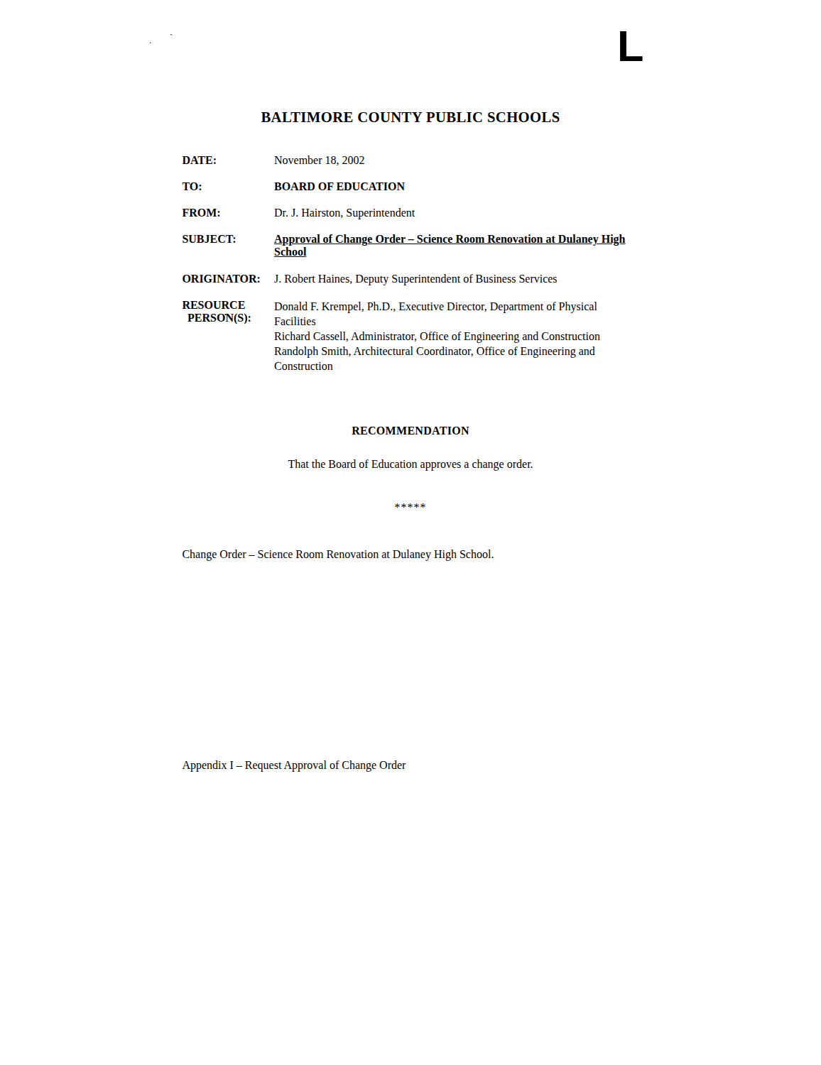. `
L
BALTIMORE COUNTY PUBLIC SCHOOLS
| DATE: | November 18, 2002 |
| TO: | BOARD OF EDUCATION |
| FROM: | Dr. J. Hairston, Superintendent |
| SUBJECT: | Approval of Change Order – Science Room Renovation at Dulaney High School |
| ORIGINATOR: | J. Robert Haines, Deputy Superintendent of Business Services |
| RESOURCE PERSON(S): . | Donald F. Krempel, Ph.D., Executive Director, Department of Physical Facilities Richard Cassell, Administrator, Office of Engineering and Construction Randolph Smith, Architectural Coordinator, Office of Engineering and Construction |
RECOMMENDATION
That the Board of Education approves a change order.
*****
Change Order – Science Room Renovation at Dulaney High School.
Appendix I – Request Approval of Change Order